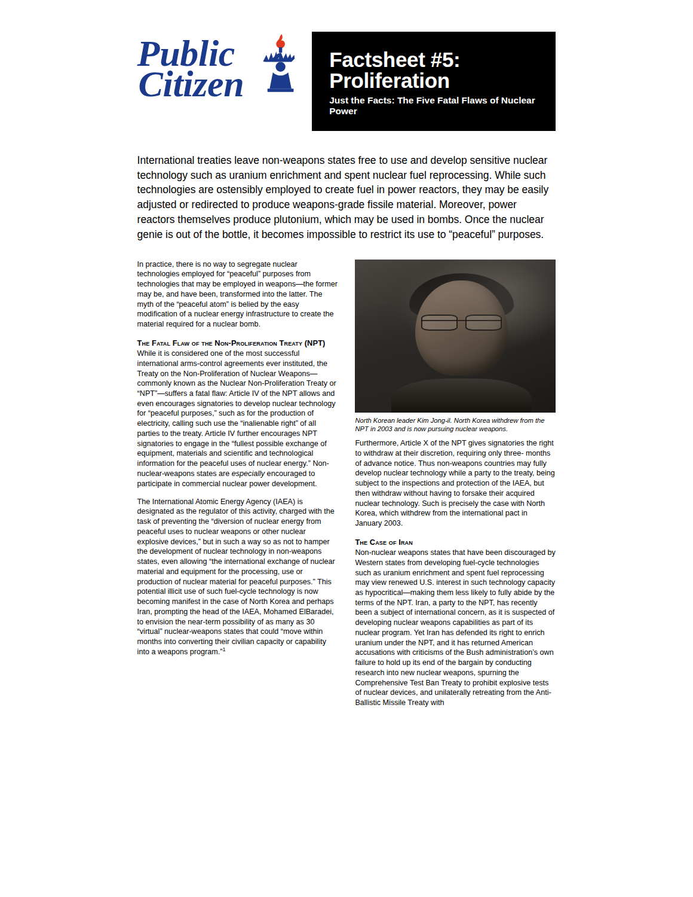Public Citizen
Factsheet #5: Proliferation
Just the Facts: The Five Fatal Flaws of Nuclear Power
International treaties leave non-weapons states free to use and develop sensitive nuclear technology such as uranium enrichment and spent nuclear fuel reprocessing. While such technologies are ostensibly employed to create fuel in power reactors, they may be easily adjusted or redirected to produce weapons-grade fissile material. Moreover, power reactors themselves produce plutonium, which may be used in bombs. Once the nuclear genie is out of the bottle, it becomes impossible to restrict its use to “peaceful” purposes.
In practice, there is no way to segregate nuclear technologies employed for “peaceful” purposes from technologies that may be employed in weapons—the former may be, and have been, transformed into the latter. The myth of the “peaceful atom” is belied by the easy modification of a nuclear energy infrastructure to create the material required for a nuclear bomb.
The Fatal Flaw of the Non-Proliferation Treaty (NPT)
While it is considered one of the most successful international arms-control agreements ever instituted, the Treaty on the Non-Proliferation of Nuclear Weapons— commonly known as the Nuclear Non-Proliferation Treaty or “NPT”—suffers a fatal flaw: Article IV of the NPT allows and even encourages signatories to develop nuclear technology for “peaceful purposes,” such as for the production of electricity, calling such use the “inalienable right” of all parties to the treaty. Article IV further encourages NPT signatories to engage in the “fullest possible exchange of equipment, materials and scientific and technological information for the peaceful uses of nuclear energy.” Non-nuclear-weapons states are especially encouraged to participate in commercial nuclear power development.
The International Atomic Energy Agency (IAEA) is designated as the regulator of this activity, charged with the task of preventing the “diversion of nuclear energy from peaceful uses to nuclear weapons or other nuclear explosive devices,” but in such a way so as not to hamper the development of nuclear technology in non-weapons states, even allowing “the international exchange of nuclear material and equipment for the processing, use or production of nuclear material for peaceful purposes.” This potential illicit use of such fuel-cycle technology is now becoming manifest in the case of North Korea and perhaps Iran, prompting the head of the IAEA, Mohamed ElBaradei, to envision the near-term possibility of as many as 30 “virtual” nuclear-weapons states that could “move within months into converting their civilian capacity or capability into a weapons program.”1
North Korean leader Kim Jong-il. North Korea withdrew from the NPT in 2003 and is now pursuing nuclear weapons.
Furthermore, Article X of the NPT gives signatories the right to withdraw at their discretion, requiring only three- months of advance notice. Thus non-weapons countries may fully develop nuclear technology while a party to the treaty, being subject to the inspections and protection of the IAEA, but then withdraw without having to forsake their acquired nuclear technology. Such is precisely the case with North Korea, which withdrew from the international pact in January 2003.
The Case of Iran
Non-nuclear weapons states that have been discouraged by Western states from developing fuel-cycle technologies such as uranium enrichment and spent fuel reprocessing may view renewed U.S. interest in such technology capacity as hypocritical—making them less likely to fully abide by the terms of the NPT. Iran, a party to the NPT, has recently been a subject of international concern, as it is suspected of developing nuclear weapons capabilities as part of its nuclear program. Yet Iran has defended its right to enrich uranium under the NPT, and it has returned American accusations with criticisms of the Bush administration’s own failure to hold up its end of the bargain by conducting research into new nuclear weapons, spurning the Comprehensive Test Ban Treaty to prohibit explosive tests of nuclear devices, and unilaterally retreating from the Anti-Ballistic Missile Treaty with